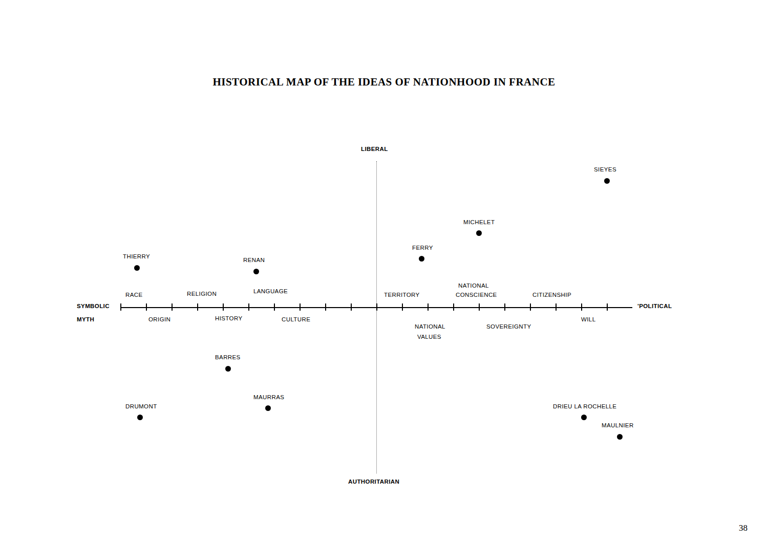Historical Map of the Ideas of Nationhood in France
SYMBOLIC
MYTH
'POLITICAL
LIBERAL
AUTHORITARIAN
RACE
RELIGION
LANGUAGE
TERRITORY
NATIONAL
CONSCIENCE
CITIZENSHIP
ORIGIN
HISTORY
CULTURE
NATIONAL
VALUES
SOVEREIGNTY
WILL
SIEYES
MICHELET
FERRY
THIERRY
RENAN
BARRES
MAURRAS
DRUMONT
DRIEU LA ROCHELLE
MAULNIER
38